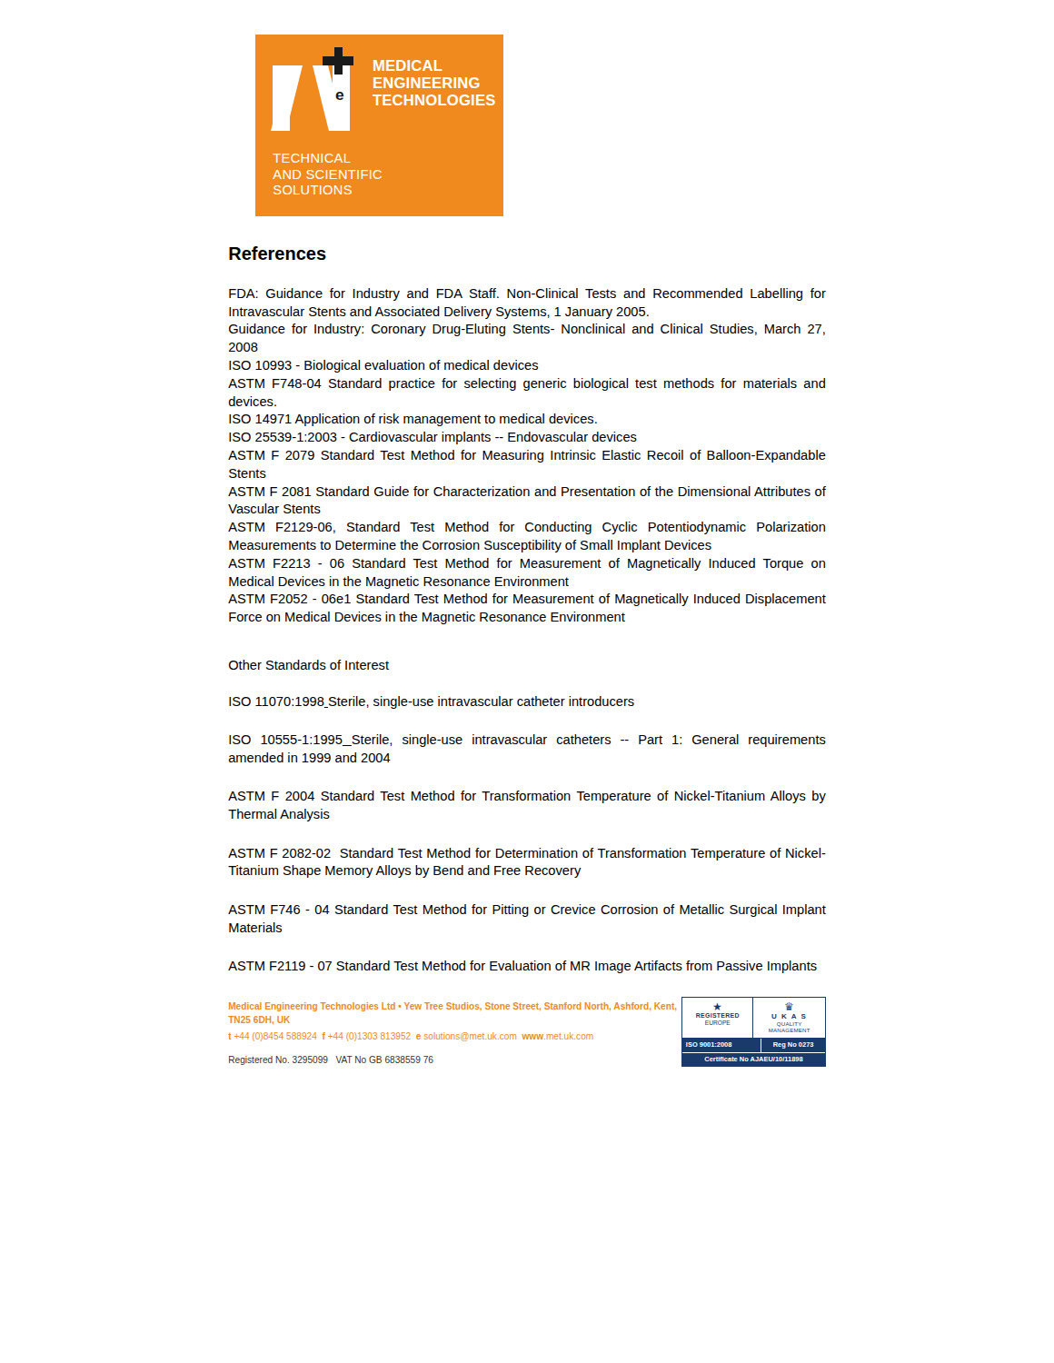e
MEDICAL
ENGINEERING
TECHNOLOGIES
TECHNICAL
AND SCIENTIFIC
SOLUTIONS
References
FDA: Guidance for Industry and FDA Staff. Non-Clinical Tests and Recommended Labelling for Intravascular Stents and Associated Delivery Systems, 1 January 2005.
Guidance for Industry: Coronary Drug-Eluting Stents- Nonclinical and Clinical Studies, March 27, 2008
ISO 10993 - Biological evaluation of medical devices
ASTM F748-04 Standard practice for selecting generic biological test methods for materials and devices.
ISO 14971 Application of risk management to medical devices.
ISO 25539-1:2003 - Cardiovascular implants -- Endovascular devices
ASTM F 2079 Standard Test Method for Measuring Intrinsic Elastic Recoil of Balloon-Expandable Stents
ASTM F 2081 Standard Guide for Characterization and Presentation of the Dimensional Attributes of Vascular Stents
ASTM F2129-06, Standard Test Method for Conducting Cyclic Potentiodynamic Polarization Measurements to Determine the Corrosion Susceptibility of Small Implant Devices
ASTM F2213 - 06 Standard Test Method for Measurement of Magnetically Induced Torque on Medical Devices in the Magnetic Resonance Environment
ASTM F2052 - 06e1 Standard Test Method for Measurement of Magnetically Induced Displacement Force on Medical Devices in the Magnetic Resonance Environment
Other Standards of Interest
ISO 11070:1998 Sterile, single-use intravascular catheter introducers
ISO 10555-1:1995 Sterile, single-use intravascular catheters -- Part 1: General requirements amended in 1999 and 2004
ASTM F 2004 Standard Test Method for Transformation Temperature of Nickel-Titanium Alloys by Thermal Analysis
ASTM F 2082-02 Standard Test Method for Determination of Transformation Temperature of Nickel-Titanium Shape Memory Alloys by Bend and Free Recovery
ASTM F746 - 04 Standard Test Method for Pitting or Crevice Corrosion of Metallic Surgical Implant Materials
ASTM F2119 - 07 Standard Test Method for Evaluation of MR Image Artifacts from Passive Implants
Medical Engineering Technologies Ltd • Yew Tree Studios, Stone Street, Stanford North, Ashford, Kent, TN25 6DH, UK
t +44 (0)8454 588924 f +44 (0)1303 813952 e solutions@met.uk.com www.met.uk.com
Registered No. 3295099 VAT No GB 6838559 76
★
REGISTERED
EUROPE
♛
U K A S
QUALITY
MANAGEMENT
ISO 9001:2008
Reg No 0273
Certificate No AJAEU/10/11898